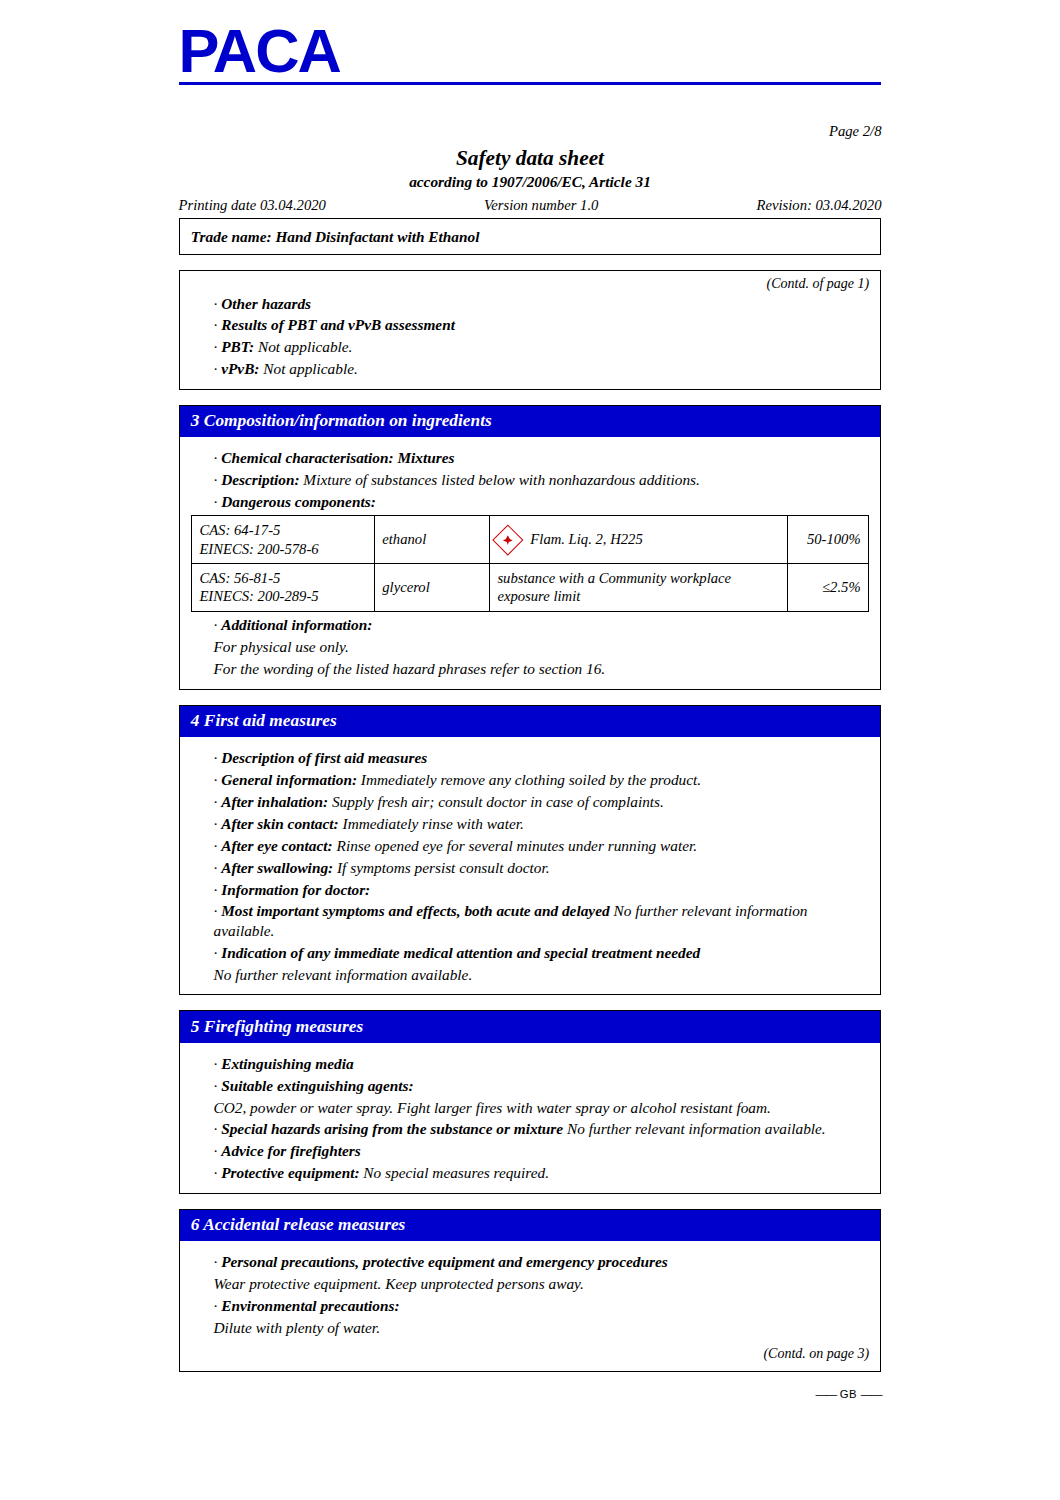PACA
Page 2/8
Safety data sheet
according to 1907/2006/EC, Article 31
Printing date 03.04.2020 Version number 1.0 Revision: 03.04.2020
Trade name: Hand Disinfactant with Ethanol
(Contd. of page 1)
· Other hazards
· Results of PBT and vPvB assessment
· PBT: Not applicable.
· vPvB: Not applicable.
3 Composition/information on ingredients
· Chemical characterisation: Mixtures
· Description: Mixture of substances listed below with nonhazardous additions.
· Dangerous components:
| CAS: 64-17-5 EINECS: 200-578-6 | ethanol | Flam. Liq. 2, H225 | 50-100% |
| CAS: 56-81-5 EINECS: 200-289-5 | glycerol | substance with a Community workplace exposure limit | ≤2.5% |
· Additional information:
For physical use only.
For the wording of the listed hazard phrases refer to section 16.
4 First aid measures
· Description of first aid measures
· General information: Immediately remove any clothing soiled by the product.
· After inhalation: Supply fresh air; consult doctor in case of complaints.
· After skin contact: Immediately rinse with water.
· After eye contact: Rinse opened eye for several minutes under running water.
· After swallowing: If symptoms persist consult doctor.
· Information for doctor:
· Most important symptoms and effects, both acute and delayed No further relevant information available.
· Indication of any immediate medical attention and special treatment needed
No further relevant information available.
5 Firefighting measures
· Extinguishing media
· Suitable extinguishing agents:
CO2, powder or water spray. Fight larger fires with water spray or alcohol resistant foam.
· Special hazards arising from the substance or mixture No further relevant information available.
· Advice for firefighters
· Protective equipment: No special measures required.
6 Accidental release measures
· Personal precautions, protective equipment and emergency procedures
Wear protective equipment. Keep unprotected persons away.
· Environmental precautions:
Dilute with plenty of water.
(Contd. on page 3)
—— GB ——